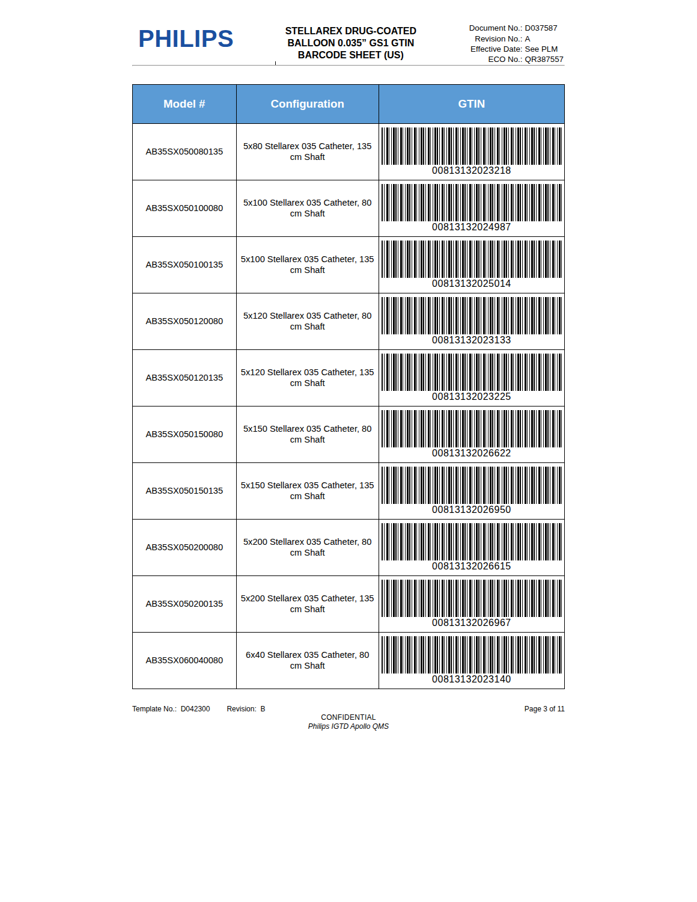PHILIPS
STELLAREX DRUG-COATED
BALLOON 0.035” GS1 GTIN
BARCODE SHEET (US)
| Document No.: | D037587 |
| Revision No.: | A |
| Effective Date: | See PLM |
| ECO No.: | QR387557 |
| Model # | Configuration | GTIN |
| --- | --- | --- |
| AB35SX050080135 | 5x80 Stellarex 035 Catheter, 135 cm Shaft | 00813132023218 |
| AB35SX050100080 | 5x100 Stellarex 035 Catheter, 80 cm Shaft | 00813132024987 |
| AB35SX050100135 | 5x100 Stellarex 035 Catheter, 135 cm Shaft | 00813132025014 |
| AB35SX050120080 | 5x120 Stellarex 035 Catheter, 80 cm Shaft | 00813132023133 |
| AB35SX050120135 | 5x120 Stellarex 035 Catheter, 135 cm Shaft | 00813132023225 |
| AB35SX050150080 | 5x150 Stellarex 035 Catheter, 80 cm Shaft | 00813132026622 |
| AB35SX050150135 | 5x150 Stellarex 035 Catheter, 135 cm Shaft | 00813132026950 |
| AB35SX050200080 | 5x200 Stellarex 035 Catheter, 80 cm Shaft | 00813132026615 |
| AB35SX050200135 | 5x200 Stellarex 035 Catheter, 135 cm Shaft | 00813132026967 |
| AB35SX060040080 | 6x40 Stellarex 035 Catheter, 80 cm Shaft | 00813132023140 |
Template No.: D042300 Revision: B
Page 3 of 11
CONFIDENTIAL
Philips IGTD Apollo QMS